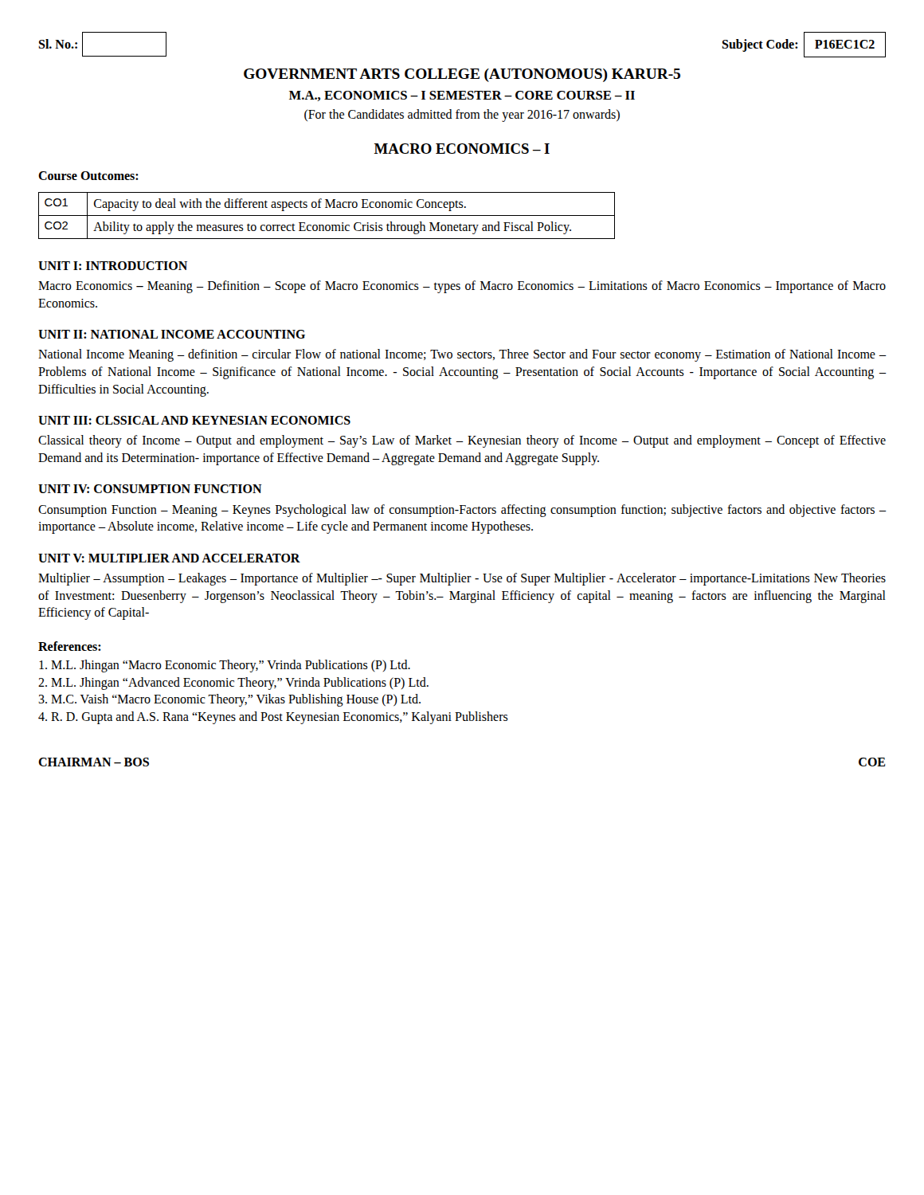Sl. No.:
Subject Code:P16EC1C2
GOVERNMENT ARTS COLLEGE (AUTONOMOUS) KARUR-5
M.A., ECONOMICS – I SEMESTER – CORE COURSE – II
(For the Candidates admitted from the year 2016-17 onwards)
MACRO ECONOMICS – I
Course Outcomes:
| CO1 | Capacity to deal with the different aspects of Macro Economic Concepts. |
| CO2 | Ability to apply the measures to correct Economic Crisis through Monetary and Fiscal Policy. |
UNIT I: INTRODUCTION
Macro Economics – Meaning – Definition – Scope of Macro Economics – types of Macro Economics – Limitations of Macro Economics – Importance of Macro Economics.
UNIT II: NATIONAL INCOME ACCOUNTING
National Income Meaning – definition – circular Flow of national Income; Two sectors, Three Sector and Four sector economy – Estimation of National Income – Problems of National Income – Significance of National Income. - Social Accounting – Presentation of Social Accounts - Importance of Social Accounting – Difficulties in Social Accounting.
UNIT III: CLSSICAL AND KEYNESIAN ECONOMICS
Classical theory of Income – Output and employment – Say’s Law of Market – Keynesian theory of Income – Output and employment – Concept of Effective Demand and its Determination- importance of Effective Demand – Aggregate Demand and Aggregate Supply.
UNIT IV: CONSUMPTION FUNCTION
Consumption Function – Meaning – Keynes Psychological law of consumption-Factors affecting consumption function; subjective factors and objective factors – importance – Absolute income, Relative income – Life cycle and Permanent income Hypotheses.
UNIT V: MULTIPLIER AND ACCELERATOR
Multiplier – Assumption – Leakages – Importance of Multiplier –- Super Multiplier - Use of Super Multiplier - Accelerator – importance-Limitations New Theories of Investment: Duesenberry – Jorgenson’s Neoclassical Theory – Tobin’s.– Marginal Efficiency of capital – meaning – factors are influencing the Marginal Efficiency of Capital-
References:
1. M.L. Jhingan “Macro Economic Theory,” Vrinda Publications (P) Ltd.
2. M.L. Jhingan “Advanced Economic Theory,” Vrinda Publications (P) Ltd.
3. M.C. Vaish “Macro Economic Theory,” Vikas Publishing House (P) Ltd.
4. R. D. Gupta and A.S. Rana “Keynes and Post Keynesian Economics,” Kalyani Publishers
CHAIRMAN – BOS COE